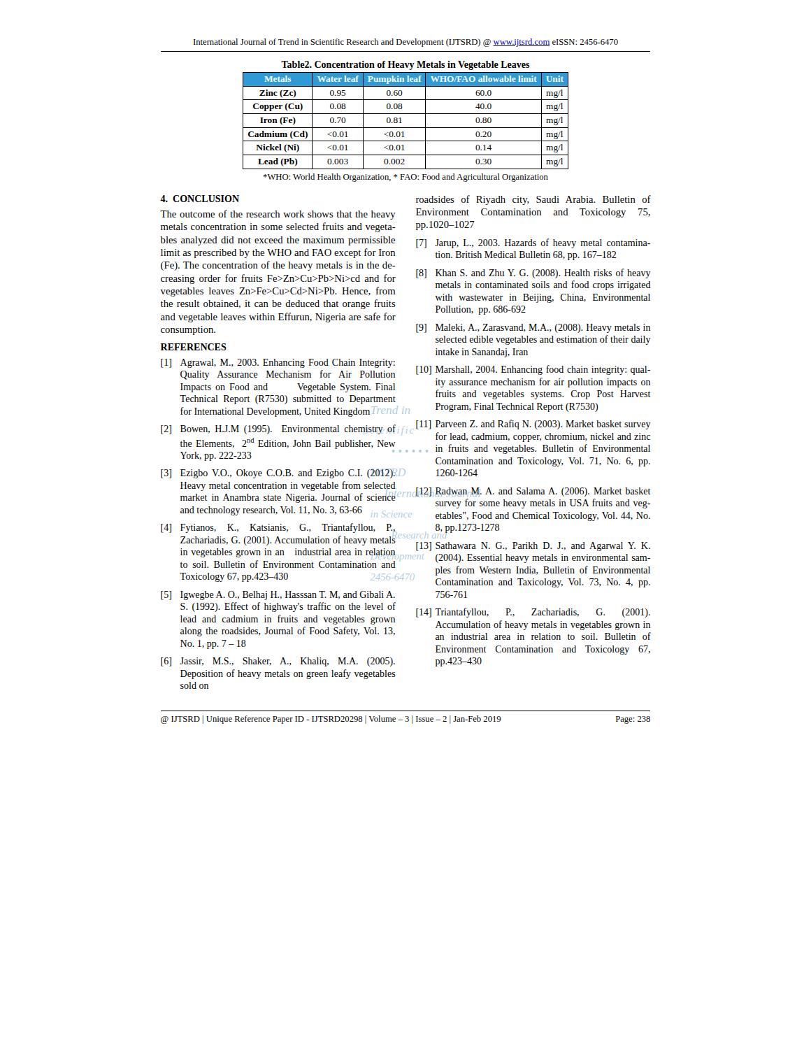International Journal of Trend in Scientific Research and Development (IJTSRD) @ www.ijtsrd.com eISSN: 2456-6470
Table2. Concentration of Heavy Metals in Vegetable Leaves
| Metals | Water leaf | Pumpkin leaf | WHO/FAO allowable limit | Unit |
| --- | --- | --- | --- | --- |
| Zinc (Zc) | 0.95 | 0.60 | 60.0 | mg/l |
| Copper (Cu) | 0.08 | 0.08 | 40.0 | mg/l |
| Iron (Fe) | 0.70 | 0.81 | 0.80 | mg/l |
| Cadmium (Cd) | <0.01 | <0.01 | 0.20 | mg/l |
| Nickel (Ni) | <0.01 | <0.01 | 0.14 | mg/l |
| Lead (Pb) | 0.003 | 0.002 | 0.30 | mg/l |
*WHO: World Health Organization, * FAO: Food and Agricultural Organization
4. CONCLUSION
The outcome of the research work shows that the heavy metals concentration in some selected fruits and vegetables analyzed did not exceed the maximum permissible limit as prescribed by the WHO and FAO except for Iron (Fe). The concentration of the heavy metals is in the decreasing order for fruits Fe>Zn>Cu>Pb>Ni>cd and for vegetables leaves Zn>Fe>Cu>Cd>Ni>Pb. Hence, from the result obtained, it can be deduced that orange fruits and vegetable leaves within Effurun, Nigeria are safe for consumption.
REFERENCES
[1] Agrawal, M., 2003. Enhancing Food Chain Integrity: Quality Assurance Mechanism for Air Pollution Impacts on Food and Vegetable System. Final Technical Report (R7530) submitted to Department for International Development, United Kingdom
[2] Bowen, H.J.M (1995). Environmental chemistry of the Elements, 2nd Edition, John Bail publisher, New York, pp. 222-233
[3] Ezigbo V.O., Okoye C.O.B. and Ezigbo C.I. (2012). Heavy metal concentration in vegetable from selected market in Anambra state Nigeria. Journal of science and technology research, Vol. 11, No. 3, 63-66
[4] Fytianos, K., Katsianis, G., Triantafyllou, P., Zachariadis, G. (2001). Accumulation of heavy metals in vegetables grown in an industrial area in relation to soil. Bulletin of Environment Contamination and Toxicology 67, pp.423–430
[5] Igwegbe A. O., Belhaj H., Hasssan T. M, and Gibali A. S. (1992). Effect of highway's traffic on the level of lead and cadmium in fruits and vegetables grown along the roadsides, Journal of Food Safety, Vol. 13, No. 1, pp. 7 – 18
[6] Jassir, M.S., Shaker, A., Khaliq, M.A. (2005). Deposition of heavy metals on green leafy vegetables sold on
roadsides of Riyadh city, Saudi Arabia. Bulletin of Environment Contamination and Toxicology 75, pp.1020–1027
[7] Jarup, L., 2003. Hazards of heavy metal contamination. British Medical Bulletin 68, pp. 167–182
[8] Khan S. and Zhu Y. G. (2008). Health risks of heavy metals in contaminated soils and food crops irrigated with wastewater in Beijing, China, Environmental Pollution, pp. 686-692
[9] Maleki, A., Zarasvand, M.A., (2008). Heavy metals in selected edible vegetables and estimation of their daily intake in Sanandaj, Iran
[10] Marshall, 2004. Enhancing food chain integrity: quality assurance mechanism for air pollution impacts on fruits and vegetables systems. Crop Post Harvest Program, Final Technical Report (R7530)
[11] Parveen Z. and Rafiq N. (2003). Market basket survey for lead, cadmium, copper, chromium, nickel and zinc in fruits and vegetables. Bulletin of Environmental Contamination and Toxicology, Vol. 71, No. 6, pp. 1260-1264
[12] Radwan M. A. and Salama A. (2006). Market basket survey for some heavy metals in USA fruits and vegetables", Food and Chemical Toxicology, Vol. 44, No. 8, pp.1273-1278
[13] Sathawara N. G., Parikh D. J., and Agarwal Y. K. (2004). Essential heavy metals in environmental samples from Western India, Bulletin of Environmental Contamination and Taxicology, Vol. 73, No. 4, pp. 756-761
[14] Triantafyllou, P., Zachariadis, G. (2001). Accumulation of heavy metals in vegetables grown in an industrial area in relation to soil. Bulletin of Environment Contamination and Toxicology 67, pp.423–430
Trend in
Scientific
• • • • • •
IJSTRD
International Journal
in Science
Research and
Development
2456-6470
@ IJTSRD | Unique Reference Paper ID - IJTSRD20298 | Volume – 3 | Issue – 2 | Jan-Feb 2019 Page: 238